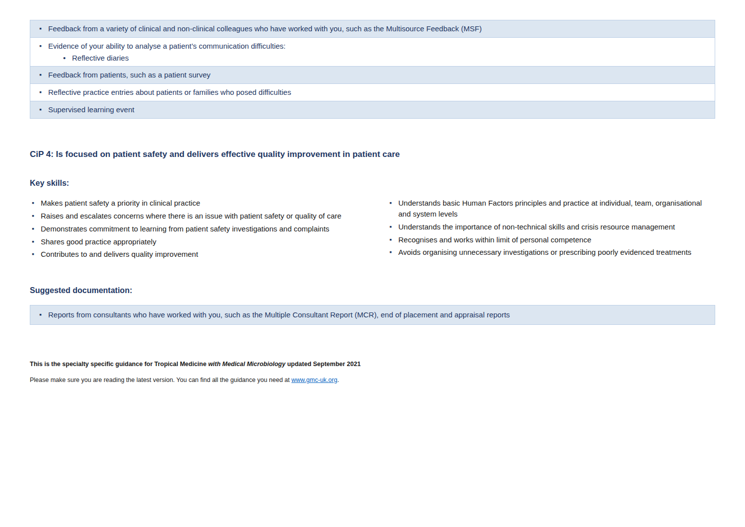| Feedback from a variety of clinical and non-clinical colleagues who have worked with you, such as the Multisource Feedback (MSF) |
| Evidence of your ability to analyse a patient’s communication difficulties: Reflective diaries |
| Feedback from patients, such as a patient survey |
| Reflective practice entries about patients or families who posed difficulties |
| Supervised learning event |
CiP 4: Is focused on patient safety and delivers effective quality improvement in patient care
Key skills:
Makes patient safety a priority in clinical practice
Raises and escalates concerns where there is an issue with patient safety or quality of care
Demonstrates commitment to learning from patient safety investigations and complaints
Shares good practice appropriately
Contributes to and delivers quality improvement
Understands basic Human Factors principles and practice at individual, team, organisational and system levels
Understands the importance of non-technical skills and crisis resource management
Recognises and works within limit of personal competence
Avoids organising unnecessary investigations or prescribing poorly evidenced treatments
Suggested documentation:
| Reports from consultants who have worked with you, such as the Multiple Consultant Report (MCR), end of placement and appraisal reports |
This is the specialty specific guidance for Tropical Medicine with Medical Microbiology updated September 2021
Please make sure you are reading the latest version. You can find all the guidance you need at www.gmc-uk.org.